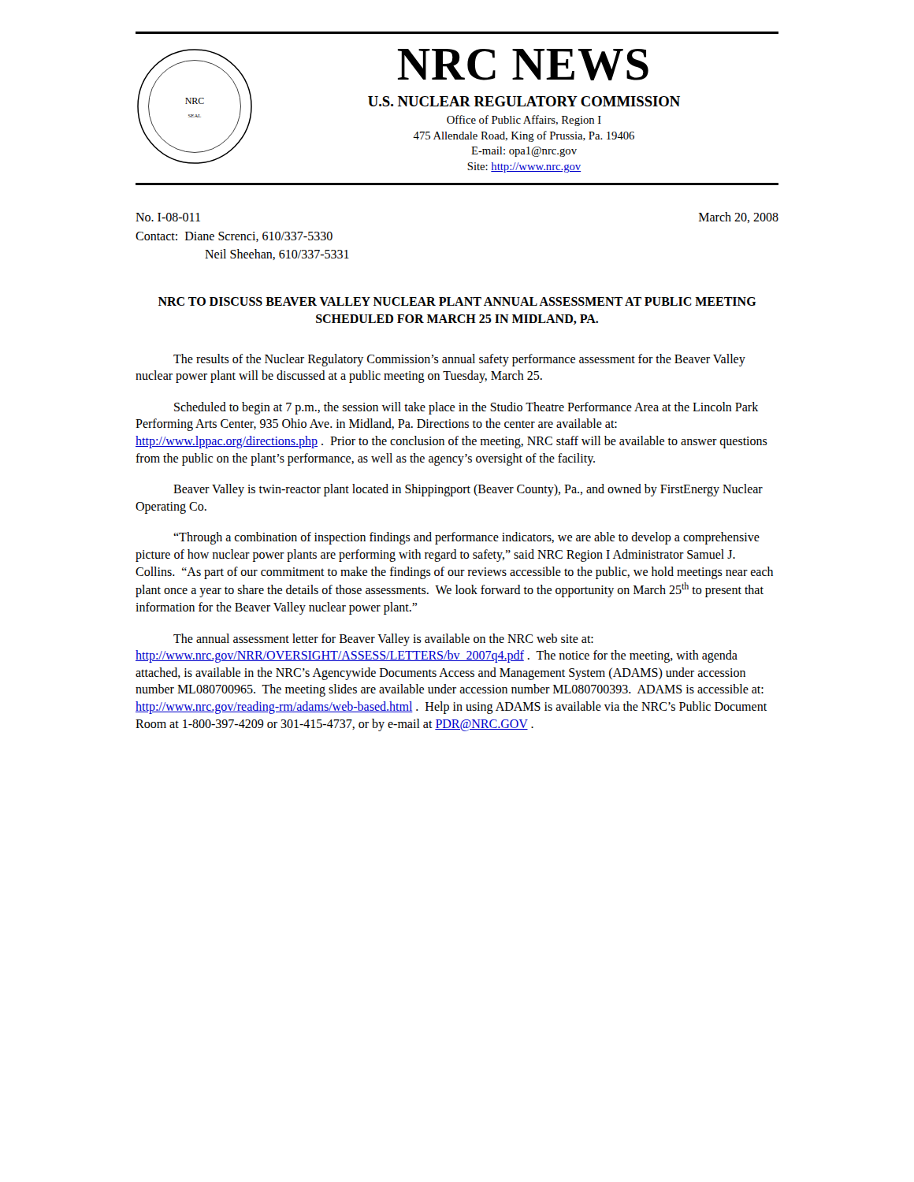NRC NEWS
U.S. NUCLEAR REGULATORY COMMISSION
Office of Public Affairs, Region I
475 Allendale Road, King of Prussia, Pa. 19406
E-mail: opa1@nrc.gov
Site: http://www.nrc.gov
March 20, 2008
No. I-08-011
Contact: Diane Screnci, 610/337-5330
Neil Sheehan, 610/337-5331
NRC to discuss Beaver Valley nuclear plant annual assessment at public meeting scheduled for March 25 in Midland, Pa.
The results of the Nuclear Regulatory Commission’s annual safety performance assessment for the Beaver Valley nuclear power plant will be discussed at a public meeting on Tuesday, March 25.
Scheduled to begin at 7 p.m., the session will take place in the Studio Theatre Performance Area at the Lincoln Park Performing Arts Center, 935 Ohio Ave. in Midland, Pa. Directions to the center are available at: http://www.lppac.org/directions.php . Prior to the conclusion of the meeting, NRC staff will be available to answer questions from the public on the plant’s performance, as well as the agency’s oversight of the facility.
Beaver Valley is twin-reactor plant located in Shippingport (Beaver County), Pa., and owned by FirstEnergy Nuclear Operating Co.
“Through a combination of inspection findings and performance indicators, we are able to develop a comprehensive picture of how nuclear power plants are performing with regard to safety,” said NRC Region I Administrator Samuel J. Collins. “As part of our commitment to make the findings of our reviews accessible to the public, we hold meetings near each plant once a year to share the details of those assessments. We look forward to the opportunity on March 25th to present that information for the Beaver Valley nuclear power plant.”
The annual assessment letter for Beaver Valley is available on the NRC web site at: http://www.nrc.gov/NRR/OVERSIGHT/ASSESS/LETTERS/bv_2007q4.pdf . The notice for the meeting, with agenda attached, is available in the NRC’s Agencywide Documents Access and Management System (ADAMS) under accession number ML080700965. The meeting slides are available under accession number ML080700393. ADAMS is accessible at: http://www.nrc.gov/reading-rm/adams/web-based.html . Help in using ADAMS is available via the NRC’s Public Document Room at 1-800-397-4209 or 301-415-4737, or by e-mail at PDR@NRC.GOV .